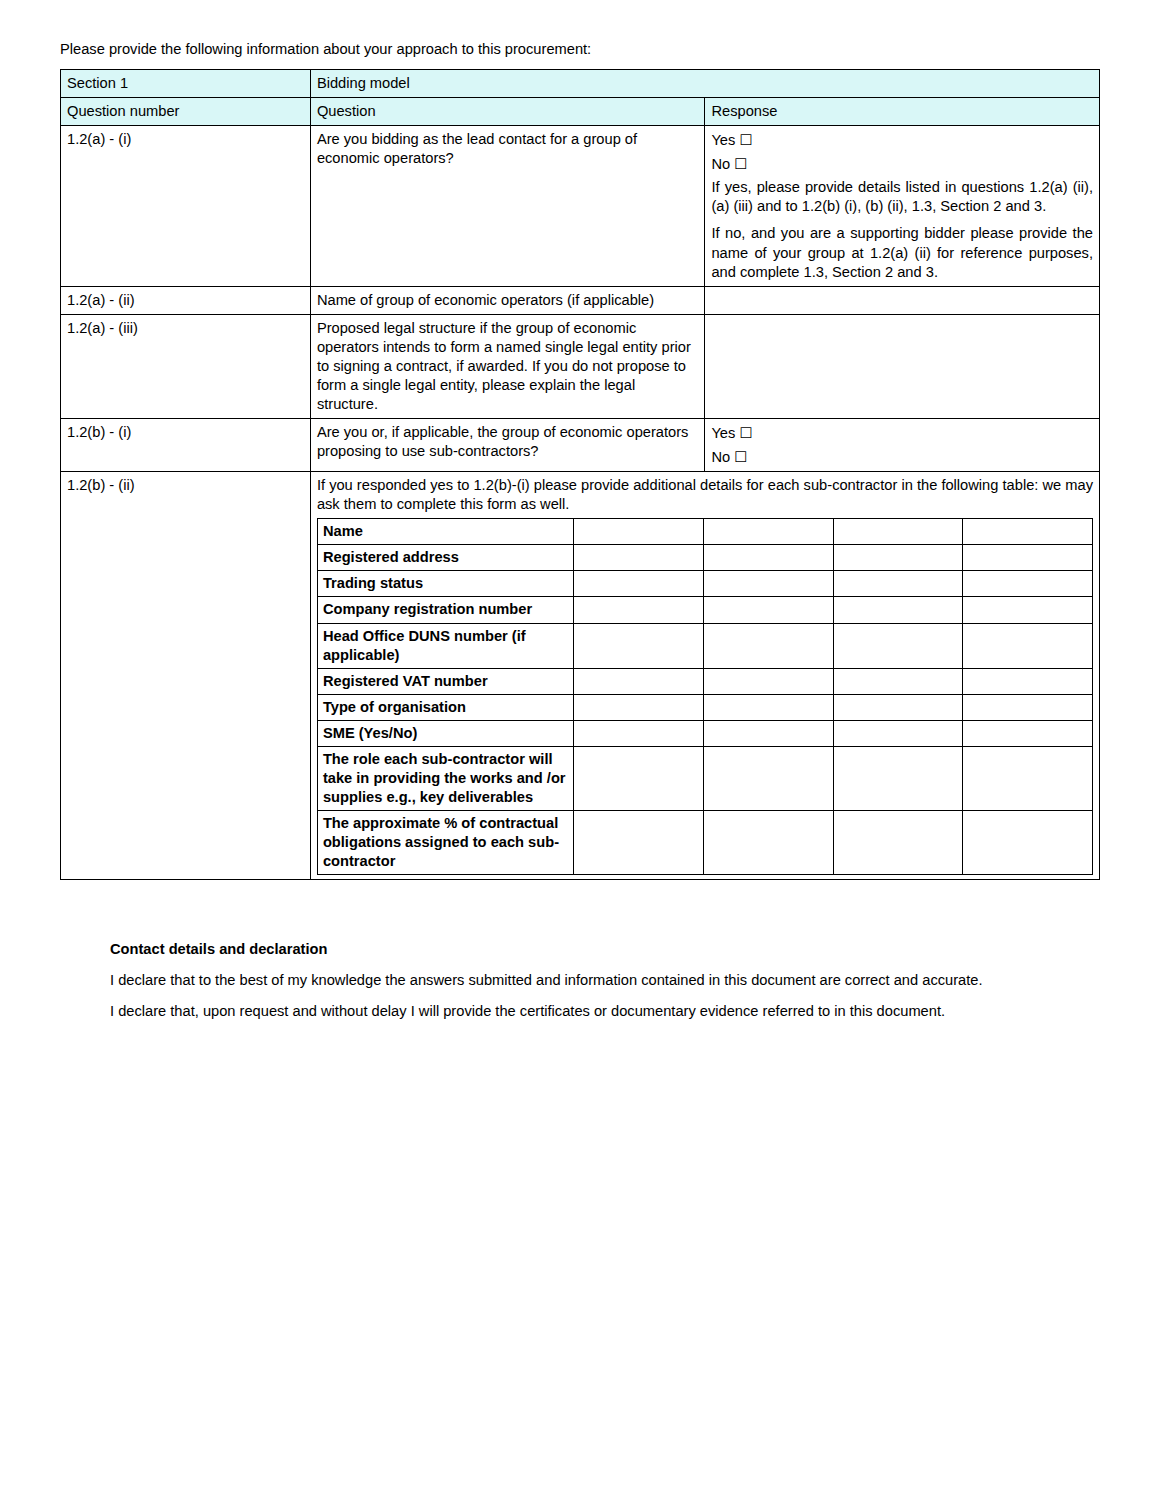Please provide the following information about your approach to this procurement:
| Section 1 | Bidding model |
| Question number | Question | Response |
| 1.2(a) - (i) | Are you bidding as the lead contact for a group of economic operators? | Yes ☐ No ☐ If yes, please provide details listed in questions 1.2(a) (ii), (a) (iii) and to 1.2(b) (i), (b) (ii), 1.3, Section 2 and 3. If no, and you are a supporting bidder please provide the name of your group at 1.2(a) (ii) for reference purposes, and complete 1.3, Section 2 and 3. |
| 1.2(a) - (ii) | Name of group of economic operators (if applicable) | |
| 1.2(a) - (iii) | Proposed legal structure if the group of economic operators intends to form a named single legal entity prior to signing a contract, if awarded. If you do not propose to form a single legal entity, please explain the legal structure. | |
| 1.2(b) - (i) | Are you or, if applicable, the group of economic operators proposing to use sub-contractors? | Yes ☐ No ☐ |
| 1.2(b) - (ii) | If you responded yes to 1.2(b)-(i) please provide additional details for each sub-contractor in the following table: we may ask them to complete this form as well. / Name / / / / / / Registered address / / / / / / Trading status / / / / / / Company registration number / / / / / / Head Office DUNS number (if applicable) / / / / / / Registered VAT number / / / / / / Type of organisation / / / / / / SME (Yes/No) / / / / / / The role each sub-contractor will take in providing the works and /or supplies e.g., key deliverables / / / / / / The approximate % of contractual obligations assigned to each sub-contractor / / / / / |
Contact details and declaration
I declare that to the best of my knowledge the answers submitted and information contained in this document are correct and accurate.
I declare that, upon request and without delay I will provide the certificates or documentary evidence referred to in this document.